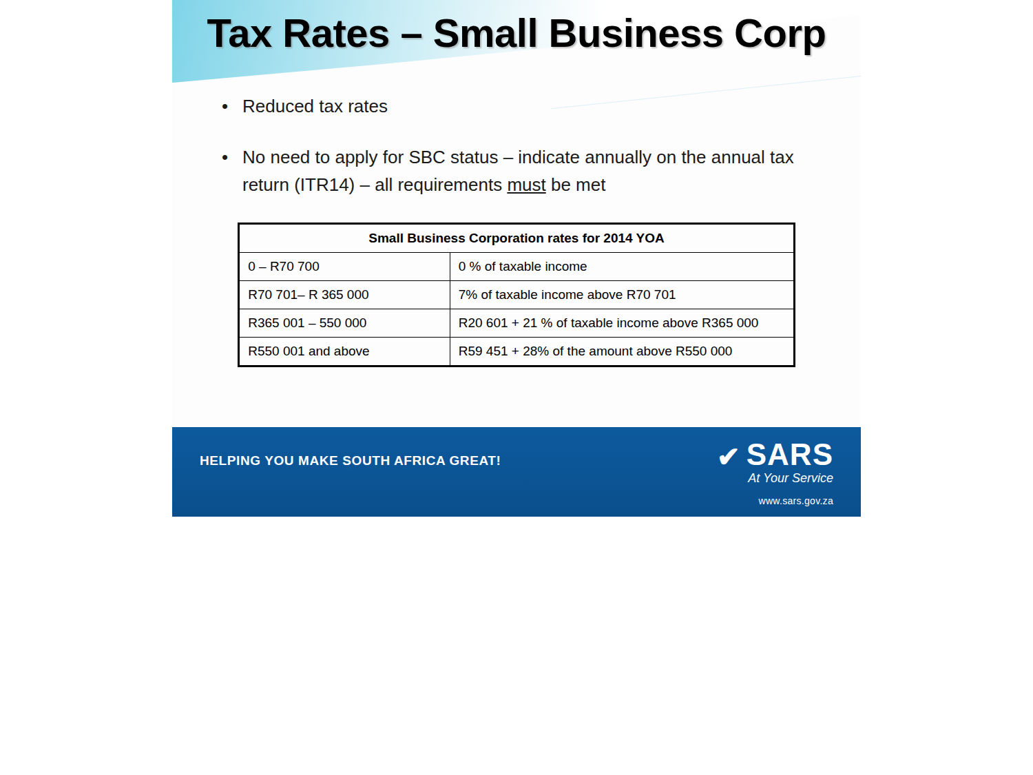Tax Rates – Small Business Corp
Reduced tax rates
No need to apply for SBC status – indicate annually on the annual tax return (ITR14) – all requirements must be met
| Small Business Corporation rates for 2014 YOA |
| --- |
| 0 – R70 700 | 0 % of taxable income |
| R70 701– R 365 000 | 7% of taxable income above R70 701 |
| R365 001 – 550 000 | R20 601 + 21 % of taxable income above R365 000 |
| R550 001 and above | R59 451 + 28% of the amount above R550 000 |
HELPING YOU MAKE SOUTH AFRICA GREAT!
✔SARS
At Your Service
www.sars.gov.za